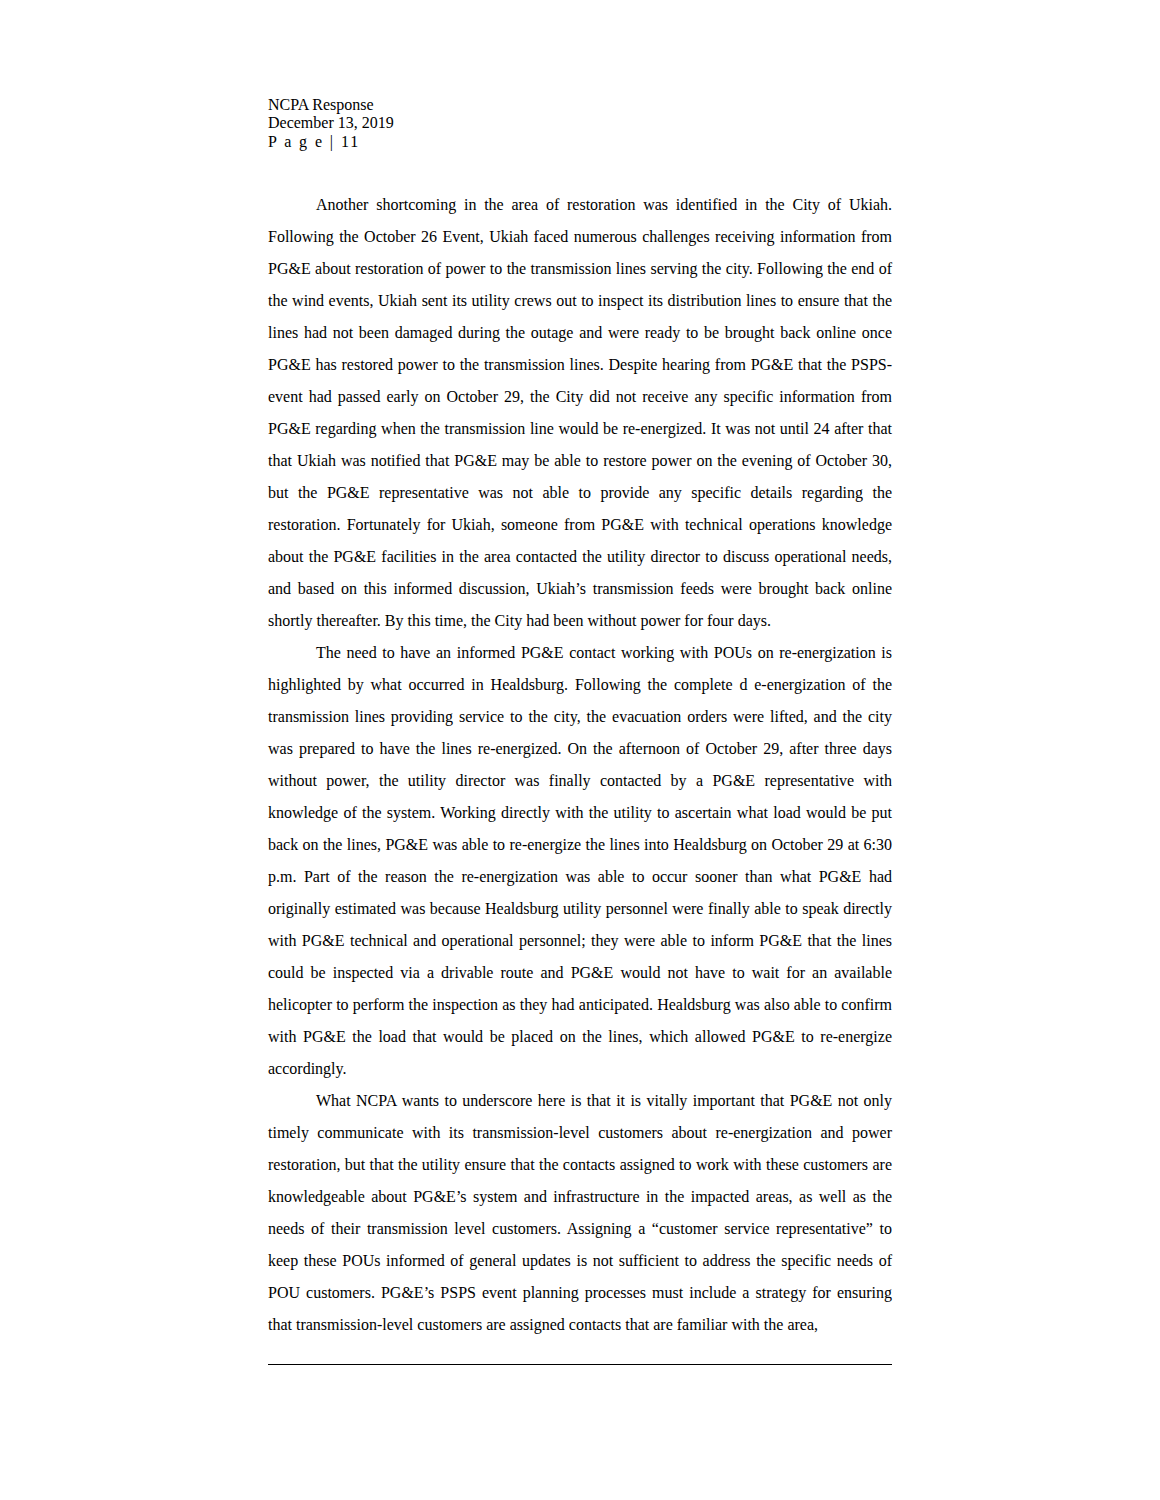NCPA Response
December 13, 2019
P a g e | 11
Another shortcoming in the area of restoration was identified in the City of Ukiah. Following the October 26 Event, Ukiah faced numerous challenges receiving information from PG&E about restoration of power to the transmission lines serving the city. Following the end of the wind events, Ukiah sent its utility crews out to inspect its distribution lines to ensure that the lines had not been damaged during the outage and were ready to be brought back online once PG&E has restored power to the transmission lines. Despite hearing from PG&E that the PSPS-event had passed early on October 29, the City did not receive any specific information from PG&E regarding when the transmission line would be re-energized. It was not until 24 after that that Ukiah was notified that PG&E may be able to restore power on the evening of October 30, but the PG&E representative was not able to provide any specific details regarding the restoration. Fortunately for Ukiah, someone from PG&E with technical operations knowledge about the PG&E facilities in the area contacted the utility director to discuss operational needs, and based on this informed discussion, Ukiah’s transmission feeds were brought back online shortly thereafter. By this time, the City had been without power for four days.
The need to have an informed PG&E contact working with POUs on re-energization is highlighted by what occurred in Healdsburg. Following the complete d e-energization of the transmission lines providing service to the city, the evacuation orders were lifted, and the city was prepared to have the lines re-energized. On the afternoon of October 29, after three days without power, the utility director was finally contacted by a PG&E representative with knowledge of the system. Working directly with the utility to ascertain what load would be put back on the lines, PG&E was able to re-energize the lines into Healdsburg on October 29 at 6:30 p.m. Part of the reason the re-energization was able to occur sooner than what PG&E had originally estimated was because Healdsburg utility personnel were finally able to speak directly with PG&E technical and operational personnel; they were able to inform PG&E that the lines could be inspected via a drivable route and PG&E would not have to wait for an available helicopter to perform the inspection as they had anticipated. Healdsburg was also able to confirm with PG&E the load that would be placed on the lines, which allowed PG&E to re-energize accordingly.
What NCPA wants to underscore here is that it is vitally important that PG&E not only timely communicate with its transmission-level customers about re-energization and power restoration, but that the utility ensure that the contacts assigned to work with these customers are knowledgeable about PG&E’s system and infrastructure in the impacted areas, as well as the needs of their transmission level customers. Assigning a “customer service representative” to keep these POUs informed of general updates is not sufficient to address the specific needs of POU customers. PG&E’s PSPS event planning processes must include a strategy for ensuring that transmission-level customers are assigned contacts that are familiar with the area,